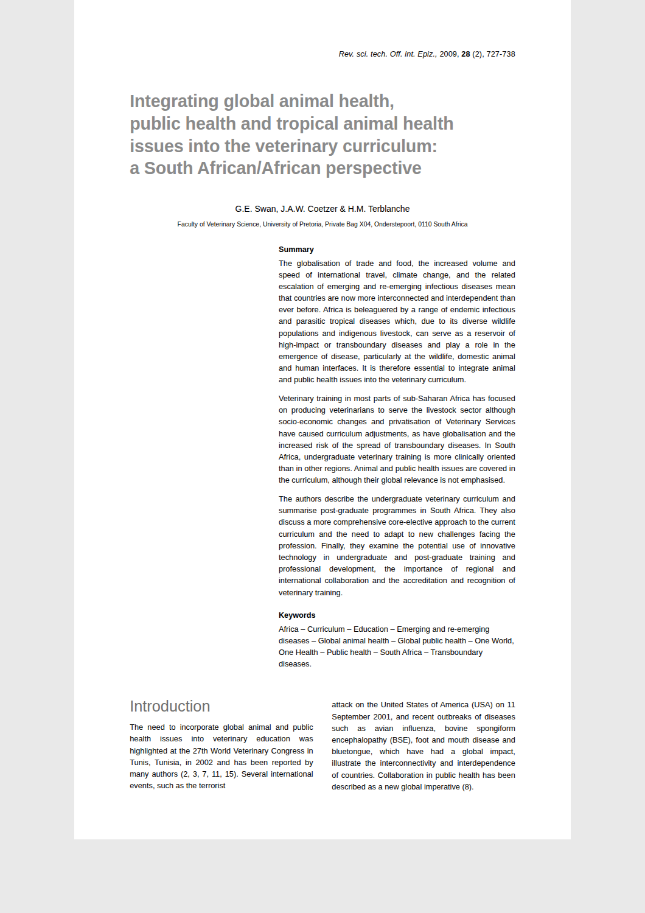Rev. sci. tech. Off. int. Epiz., 2009, 28 (2), 727-738
Integrating global animal health,
public health and tropical animal health
issues into the veterinary curriculum:
a South African/African perspective
G.E. Swan, J.A.W. Coetzer & H.M. Terblanche
Faculty of Veterinary Science, University of Pretoria, Private Bag X04, Onderstepoort, 0110 South Africa
Summary
The globalisation of trade and food, the increased volume and speed of international travel, climate change, and the related escalation of emerging and re-emerging infectious diseases mean that countries are now more interconnected and interdependent than ever before. Africa is beleaguered by a range of endemic infectious and parasitic tropical diseases which, due to its diverse wildlife populations and indigenous livestock, can serve as a reservoir of high-impact or transboundary diseases and play a role in the emergence of disease, particularly at the wildlife, domestic animal and human interfaces. It is therefore essential to integrate animal and public health issues into the veterinary curriculum.
Veterinary training in most parts of sub-Saharan Africa has focused on producing veterinarians to serve the livestock sector although socio-economic changes and privatisation of Veterinary Services have caused curriculum adjustments, as have globalisation and the increased risk of the spread of transboundary diseases. In South Africa, undergraduate veterinary training is more clinically oriented than in other regions. Animal and public health issues are covered in the curriculum, although their global relevance is not emphasised.
The authors describe the undergraduate veterinary curriculum and summarise post-graduate programmes in South Africa. They also discuss a more comprehensive core-elective approach to the current curriculum and the need to adapt to new challenges facing the profession. Finally, they examine the potential use of innovative technology in undergraduate and post-graduate training and professional development, the importance of regional and international collaboration and the accreditation and recognition of veterinary training.
Keywords
Africa – Curriculum – Education – Emerging and re-emerging diseases – Global animal health – Global public health – One World, One Health – Public health – South Africa – Transboundary diseases.
Introduction
The need to incorporate global animal and public health issues into veterinary education was highlighted at the 27th World Veterinary Congress in Tunis, Tunisia, in 2002 and has been reported by many authors (2, 3, 7, 11, 15). Several international events, such as the terrorist
attack on the United States of America (USA) on 11 September 2001, and recent outbreaks of diseases such as avian influenza, bovine spongiform encephalopathy (BSE), foot and mouth disease and bluetongue, which have had a global impact, illustrate the interconnectivity and interdependence of countries. Collaboration in public health has been described as a new global imperative (8).